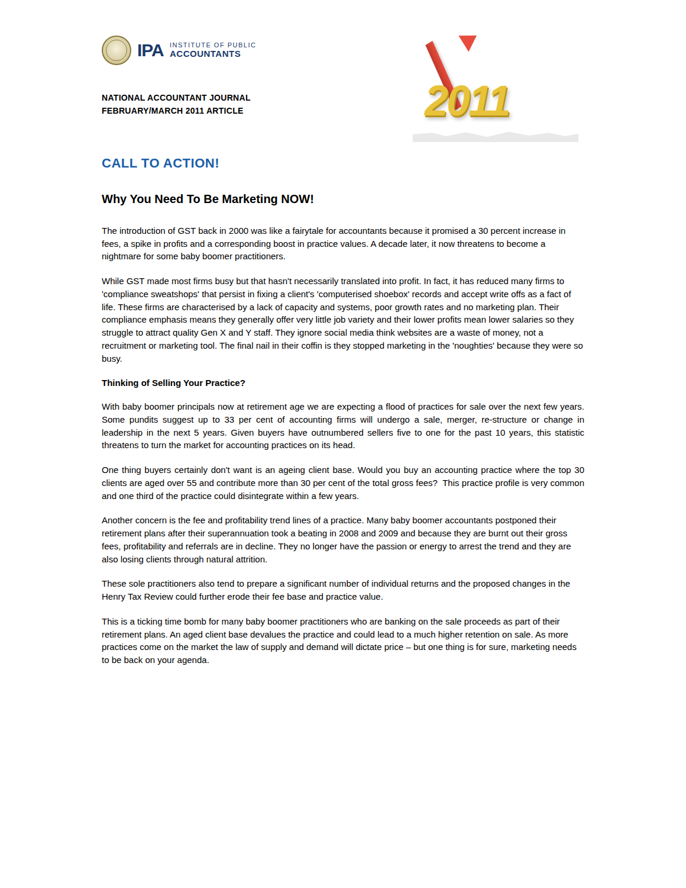IPA INSTITUTE OF PUBLIC ACCOUNTANTS
2011
NATIONAL ACCOUNTANT JOURNAL
FEBRUARY/MARCH 2011 ARTICLE
CALL TO ACTION!
Why You Need To Be Marketing NOW!
The introduction of GST back in 2000 was like a fairytale for accountants because it promised a 30 percent increase in fees, a spike in profits and a corresponding boost in practice values. A decade later, it now threatens to become a nightmare for some baby boomer practitioners.
While GST made most firms busy but that hasn't necessarily translated into profit. In fact, it has reduced many firms to 'compliance sweatshops' that persist in fixing a client's 'computerised shoebox' records and accept write offs as a fact of life. These firms are characterised by a lack of capacity and systems, poor growth rates and no marketing plan. Their compliance emphasis means they generally offer very little job variety and their lower profits mean lower salaries so they struggle to attract quality Gen X and Y staff. They ignore social media think websites are a waste of money, not a recruitment or marketing tool. The final nail in their coffin is they stopped marketing in the 'noughties' because they were so busy.
Thinking of Selling Your Practice?
With baby boomer principals now at retirement age we are expecting a flood of practices for sale over the next few years. Some pundits suggest up to 33 per cent of accounting firms will undergo a sale, merger, re-structure or change in leadership in the next 5 years. Given buyers have outnumbered sellers five to one for the past 10 years, this statistic threatens to turn the market for accounting practices on its head.
One thing buyers certainly don't want is an ageing client base. Would you buy an accounting practice where the top 30 clients are aged over 55 and contribute more than 30 per cent of the total gross fees? This practice profile is very common and one third of the practice could disintegrate within a few years.
Another concern is the fee and profitability trend lines of a practice. Many baby boomer accountants postponed their retirement plans after their superannuation took a beating in 2008 and 2009 and because they are burnt out their gross fees, profitability and referrals are in decline. They no longer have the passion or energy to arrest the trend and they are also losing clients through natural attrition.
These sole practitioners also tend to prepare a significant number of individual returns and the proposed changes in the Henry Tax Review could further erode their fee base and practice value.
This is a ticking time bomb for many baby boomer practitioners who are banking on the sale proceeds as part of their retirement plans. An aged client base devalues the practice and could lead to a much higher retention on sale. As more practices come on the market the law of supply and demand will dictate price – but one thing is for sure, marketing needs to be back on your agenda.